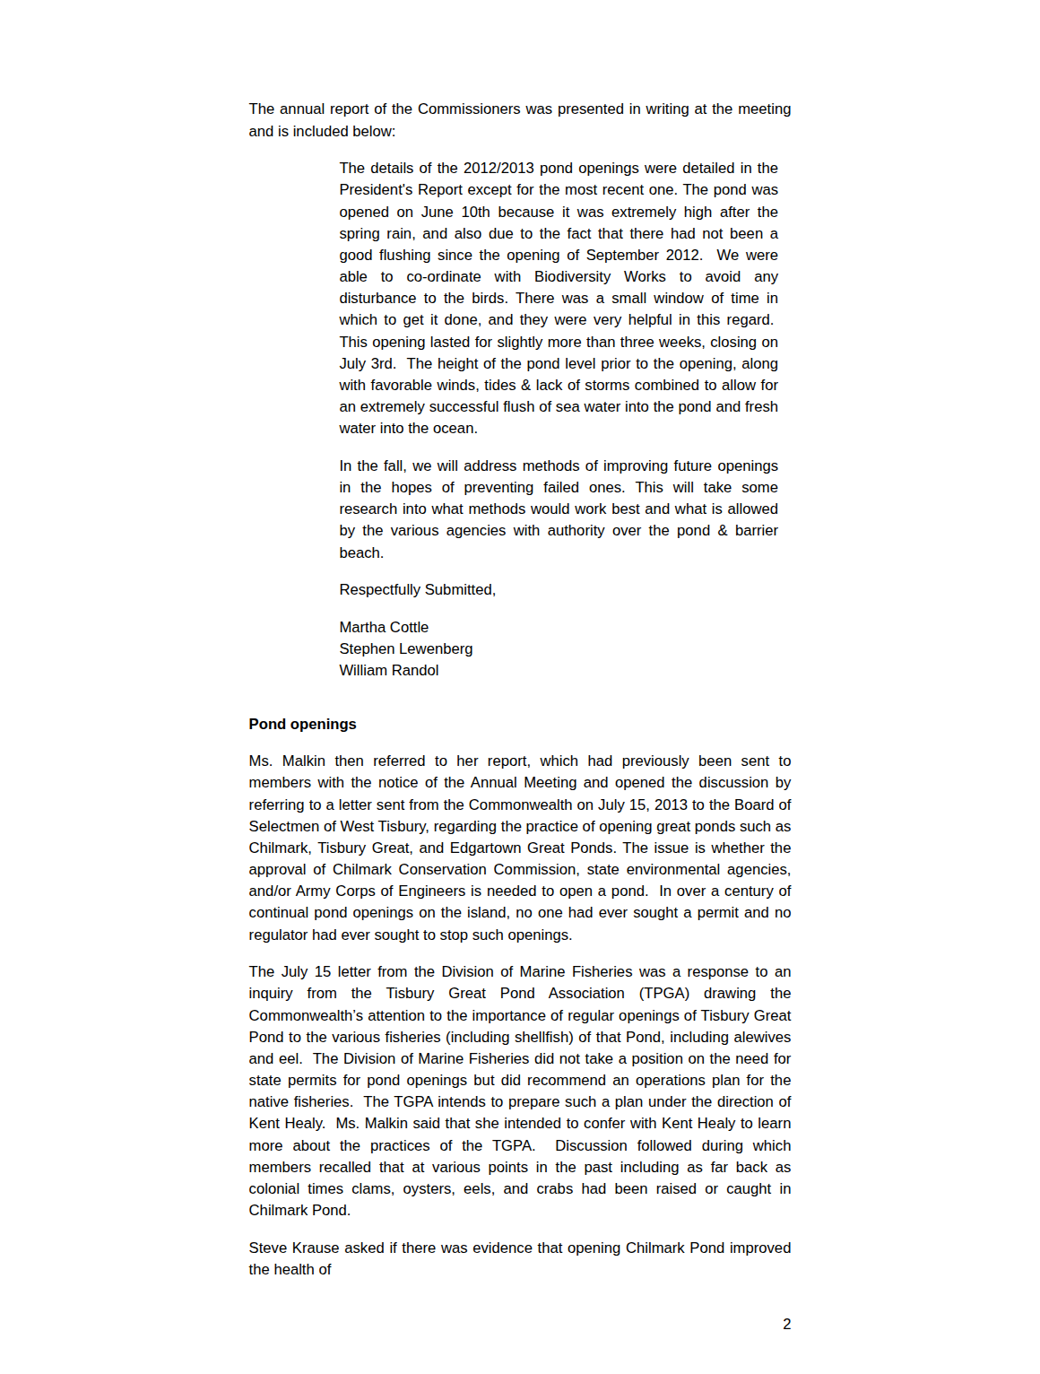The annual report of the Commissioners was presented in writing at the meeting and is included below:
The details of the 2012/2013 pond openings were detailed in the President's Report except for the most recent one. The pond was opened on June 10th because it was extremely high after the spring rain, and also due to the fact that there had not been a good flushing since the opening of September 2012. We were able to co-ordinate with Biodiversity Works to avoid any disturbance to the birds. There was a small window of time in which to get it done, and they were very helpful in this regard. This opening lasted for slightly more than three weeks, closing on July 3rd. The height of the pond level prior to the opening, along with favorable winds, tides & lack of storms combined to allow for an extremely successful flush of sea water into the pond and fresh water into the ocean.
In the fall, we will address methods of improving future openings in the hopes of preventing failed ones. This will take some research into what methods would work best and what is allowed by the various agencies with authority over the pond & barrier beach.
Respectfully Submitted,
Martha Cottle
Stephen Lewenberg
William Randol
Pond openings
Ms. Malkin then referred to her report, which had previously been sent to members with the notice of the Annual Meeting and opened the discussion by referring to a letter sent from the Commonwealth on July 15, 2013 to the Board of Selectmen of West Tisbury, regarding the practice of opening great ponds such as Chilmark, Tisbury Great, and Edgartown Great Ponds. The issue is whether the approval of Chilmark Conservation Commission, state environmental agencies, and/or Army Corps of Engineers is needed to open a pond. In over a century of continual pond openings on the island, no one had ever sought a permit and no regulator had ever sought to stop such openings.
The July 15 letter from the Division of Marine Fisheries was a response to an inquiry from the Tisbury Great Pond Association (TPGA) drawing the Commonwealth’s attention to the importance of regular openings of Tisbury Great Pond to the various fisheries (including shellfish) of that Pond, including alewives and eel. The Division of Marine Fisheries did not take a position on the need for state permits for pond openings but did recommend an operations plan for the native fisheries. The TGPA intends to prepare such a plan under the direction of Kent Healy. Ms. Malkin said that she intended to confer with Kent Healy to learn more about the practices of the TGPA. Discussion followed during which members recalled that at various points in the past including as far back as colonial times clams, oysters, eels, and crabs had been raised or caught in Chilmark Pond.
Steve Krause asked if there was evidence that opening Chilmark Pond improved the health of
2